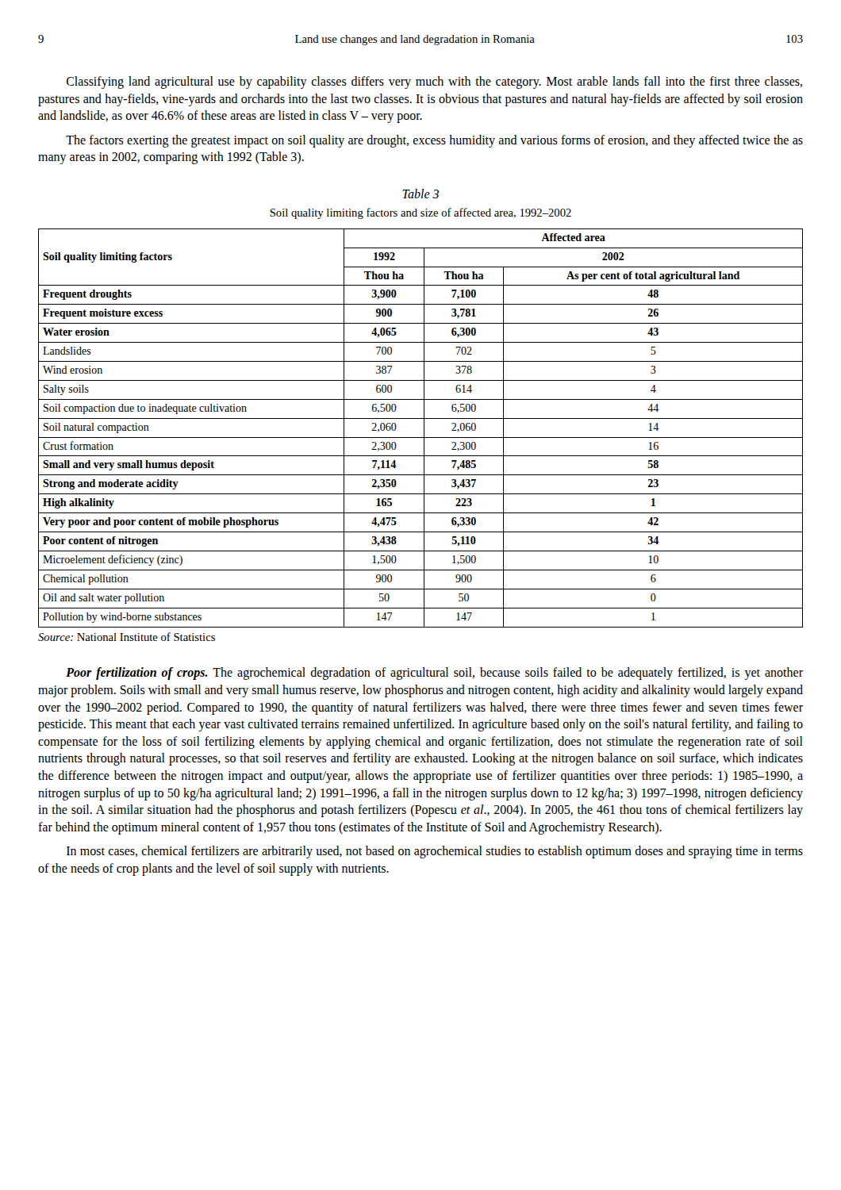9 Land use changes and land degradation in Romania 103
Classifying land agricultural use by capability classes differs very much with the category. Most arable lands fall into the first three classes, pastures and hay-fields, vine-yards and orchards into the last two classes. It is obvious that pastures and natural hay-fields are affected by soil erosion and landslide, as over 46.6% of these areas are listed in class V – very poor.
The factors exerting the greatest impact on soil quality are drought, excess humidity and various forms of erosion, and they affected twice the as many areas in 2002, comparing with 1992 (Table 3).
Table 3
Soil quality limiting factors and size of affected area, 1992–2002
| Soil quality limiting factors | Affected area |
| --- | --- |
| 1992 | 2002 |
| Thou ha | Thou ha | As per cent of total agricultural land |
| Frequent droughts | 3,900 | 7,100 | 48 |
| Frequent moisture excess | 900 | 3,781 | 26 |
| Water erosion | 4,065 | 6,300 | 43 |
| Landslides | 700 | 702 | 5 |
| Wind erosion | 387 | 378 | 3 |
| Salty soils | 600 | 614 | 4 |
| Soil compaction due to inadequate cultivation | 6,500 | 6,500 | 44 |
| Soil natural compaction | 2,060 | 2,060 | 14 |
| Crust formation | 2,300 | 2,300 | 16 |
| Small and very small humus deposit | 7,114 | 7,485 | 58 |
| Strong and moderate acidity | 2,350 | 3,437 | 23 |
| High alkalinity | 165 | 223 | 1 |
| Very poor and poor content of mobile phosphorus | 4,475 | 6,330 | 42 |
| Poor content of nitrogen | 3,438 | 5,110 | 34 |
| Microelement deficiency (zinc) | 1,500 | 1,500 | 10 |
| Chemical pollution | 900 | 900 | 6 |
| Oil and salt water pollution | 50 | 50 | 0 |
| Pollution by wind-borne substances | 147 | 147 | 1 |
Source: National Institute of Statistics
Poor fertilization of crops. The agrochemical degradation of agricultural soil, because soils failed to be adequately fertilized, is yet another major problem. Soils with small and very small humus reserve, low phosphorus and nitrogen content, high acidity and alkalinity would largely expand over the 1990–2002 period. Compared to 1990, the quantity of natural fertilizers was halved, there were three times fewer and seven times fewer pesticide. This meant that each year vast cultivated terrains remained unfertilized. In agriculture based only on the soil's natural fertility, and failing to compensate for the loss of soil fertilizing elements by applying chemical and organic fertilization, does not stimulate the regeneration rate of soil nutrients through natural processes, so that soil reserves and fertility are exhausted. Looking at the nitrogen balance on soil surface, which indicates the difference between the nitrogen impact and output/year, allows the appropriate use of fertilizer quantities over three periods: 1) 1985–1990, a nitrogen surplus of up to 50 kg/ha agricultural land; 2) 1991–1996, a fall in the nitrogen surplus down to 12 kg/ha; 3) 1997–1998, nitrogen deficiency in the soil. A similar situation had the phosphorus and potash fertilizers (Popescu et al., 2004). In 2005, the 461 thou tons of chemical fertilizers lay far behind the optimum mineral content of 1,957 thou tons (estimates of the Institute of Soil and Agrochemistry Research).
In most cases, chemical fertilizers are arbitrarily used, not based on agrochemical studies to establish optimum doses and spraying time in terms of the needs of crop plants and the level of soil supply with nutrients.